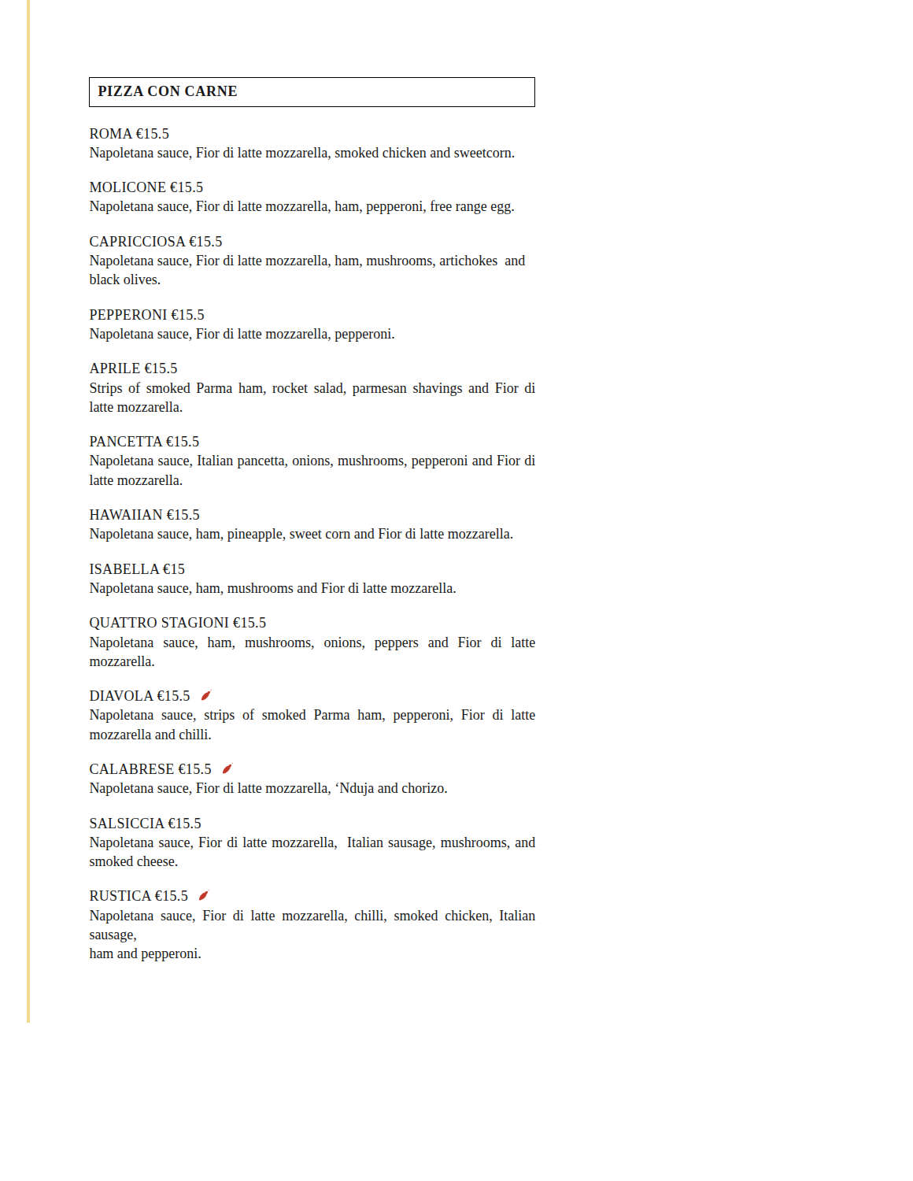PIZZA CON CARNE
ROMA €15.5
Napoletana sauce, Fior di latte mozzarella, smoked chicken and sweetcorn.
MOLICONE €15.5
Napoletana sauce, Fior di latte mozzarella, ham, pepperoni, free range egg.
CAPRICCIOSA €15.5
Napoletana sauce, Fior di latte mozzarella, ham, mushrooms, artichokes and
black olives.
PEPPERONI €15.5
Napoletana sauce, Fior di latte mozzarella, pepperoni.
APRILE €15.5
Strips of smoked Parma ham, rocket salad, parmesan shavings and Fior di latte mozzarella.
PANCETTA €15.5
Napoletana sauce, Italian pancetta, onions, mushrooms, pepperoni and Fior di latte mozzarella.
HAWAIIAN €15.5
Napoletana sauce, ham, pineapple, sweet corn and Fior di latte mozzarella.
ISABELLA €15
Napoletana sauce, ham, mushrooms and Fior di latte mozzarella.
QUATTRO STAGIONI €15.5
Napoletana sauce, ham, mushrooms, onions, peppers and Fior di latte mozzarella.
DIAVOLA €15.5
Napoletana sauce, strips of smoked Parma ham, pepperoni, Fior di latte mozzarella and chilli.
CALABRESE €15.5
Napoletana sauce, Fior di latte mozzarella, ‘Nduja and chorizo.
SALSICCIA €15.5
Napoletana sauce, Fior di latte mozzarella, Italian sausage, mushrooms, and smoked cheese.
RUSTICA €15.5
Napoletana sauce, Fior di latte mozzarella, chilli, smoked chicken, Italian sausage,
ham and pepperoni.